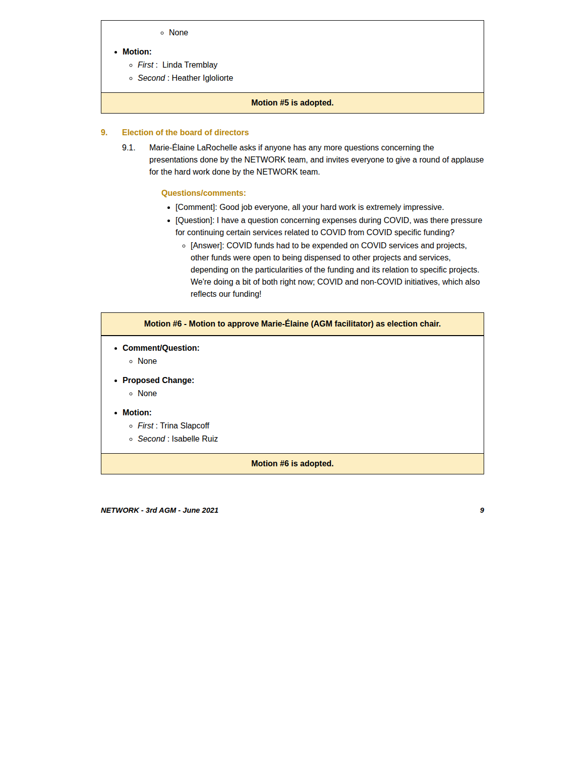None
Motion:
First : Linda Tremblay
Second : Heather Igloliorte
Motion #5 is adopted.
9.
Election of the board of directors
9.1.
Marie-Élaine LaRochelle asks if anyone has any more questions concerning the presentations done by the NETWORK team, and invites everyone to give a round of applause for the hard work done by the NETWORK team.
Questions/comments:
[Comment]: Good job everyone, all your hard work is extremely impressive.
[Question]: I have a question concerning expenses during COVID, was there pressure for continuing certain services related to COVID from COVID specific funding?
[Answer]: COVID funds had to be expended on COVID services and projects, other funds were open to being dispensed to other projects and services, depending on the particularities of the funding and its relation to specific projects. We're doing a bit of both right now; COVID and non-COVID initiatives, which also reflects our funding!
Motion #6 - Motion to approve Marie-Élaine (AGM facilitator) as election chair.
Comment/Question:
None
Proposed Change:
None
Motion:
First : Trina Slapcoff
Second : Isabelle Ruiz
Motion #6 is adopted.
NETWORK - 3rd AGM - June 2021
9